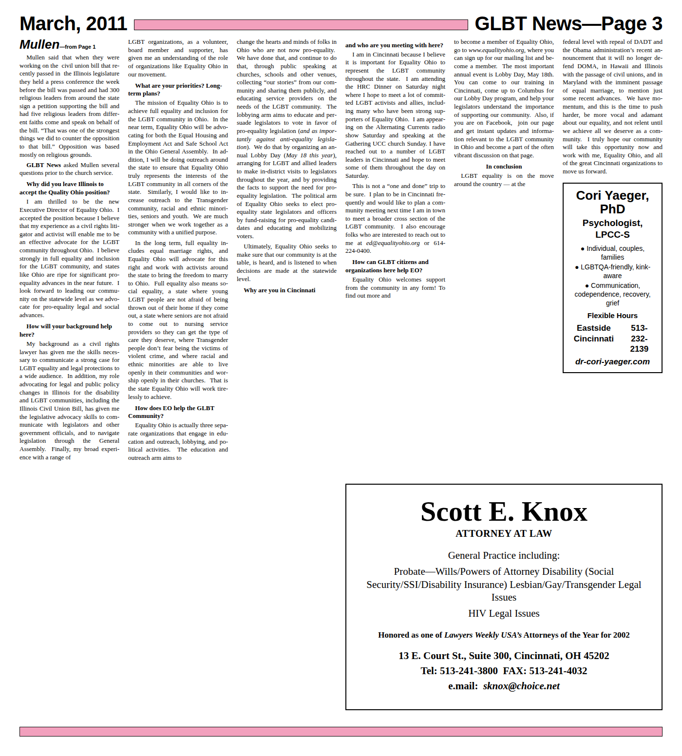March, 2011
GLBT News—Page 3
Mullen—from Page 1
Mullen said that when they were working on the civil union bill that recently passed in the Illinois legislature they held a press conference the week before the bill was passed and had 300 religious leaders from around the state sign a petition supporting the bill and had five religious leaders from different faiths come and speak on behalf of the bill. “That was one of the strongest things we did to counter the opposition to that bill.” Opposition was based mostly on religious grounds.
GLBT News asked Mullen several questions prior to the church service.
Why did you leave Illinois to accept the Quality Ohio position?
I am thrilled to be the new Executive Director of Equality Ohio. I accepted the position because I believe that my experience as a civil rights litigator and activist will enable me to be an effective advocate for the LGBT community throughout Ohio. I believe strongly in full equality and inclusion for the LGBT community, and states like Ohio are ripe for significant pro-equality advances in the near future. I look forward to leading our community on the statewide level as we advocate for pro-equality legal and social advances.
How will your background help here?
My background as a civil rights lawyer has given me the skills necessary to communicate a strong case for LGBT equality and legal protections to a wide audience. In addition, my role advocating for legal and public policy changes in Illinois for the disability and LGBT communities, including the Illinois Civil Union Bill, has given me the legislative advocacy skills to communicate with legislators and other government officials, and to navigate legislation through the General Assembly. Finally, my broad experience with a range of
LGBT organizations, as a volunteer, board member and supporter, has given me an understanding of the role of organizations like Equality Ohio in our movement.
What are your priorities? Long-term plans?
The mission of Equality Ohio is to achieve full equality and inclusion for the LGBT community in Ohio. In the near term, Equality Ohio will be advocating for both the Equal Housing and Employment Act and Safe School Act in the Ohio General Assembly. In addition, I will be doing outreach around the state to ensure that Equality Ohio truly represents the interests of the LGBT community in all corners of the state. Similarly, I would like to increase outreach to the Transgender community, racial and ethnic minorities, seniors and youth. We are much stronger when we work together as a community with a unified purpose.
In the long term, full equality includes equal marriage rights, and Equality Ohio will advocate for this right and work with activists around the state to bring the freedom to marry to Ohio. Full equality also means social equality, a state where young LGBT people are not afraid of being thrown out of their home if they come out, a state where seniors are not afraid to come out to nursing service providers so they can get the type of care they deserve, where Transgender people don’t fear being the victims of violent crime, and where racial and ethnic minorities are able to live openly in their communities and worship openly in their churches. That is the state Equality Ohio will work tirelessly to achieve.
How does EO help the GLBT Community?
Equality Ohio is actually three separate organizations that engage in education and outreach, lobbying, and political activities. The education and outreach arm aims to
change the hearts and minds of folks in Ohio who are not now pro-equality. We have done that, and continue to do that, through public speaking at churches, schools and other venues, collecting “our stories” from our community and sharing them publicly, and educating service providers on the needs of the LGBT community. The lobbying arm aims to educate and persuade legislators to vote in favor of pro-equality legislation (and as importantly against anti-equality legislation). We do that by organizing an annual Lobby Day (May 18 this year), arranging for LGBT and allied leaders to make in-district visits to legislators throughout the year, and by providing the facts to support the need for pro-equality legislation. The political arm of Equality Ohio seeks to elect pro-equality state legislators and officers by fund-raising for pro-equality candidates and educating and mobilizing voters.
Ultimately, Equality Ohio seeks to make sure that our community is at the table, is heard, and is listened to when decisions are made at the statewide level.
Why are you in Cincinnati
and who are you meeting with here?
I am in Cincinnati because I believe it is important for Equality Ohio to represent the LGBT community throughout the state. I am attending the HRC Dinner on Saturday night where I hope to meet a lot of committed LGBT activists and allies, including many who have been strong supporters of Equality Ohio. I am appearing on the Alternating Currents radio show Saturday and speaking at the Gathering UCC church Sunday. I have reached out to a number of LGBT leaders in Cincinnati and hope to meet some of them throughout the day on Saturday.
This is not a “one and done” trip to be sure. I plan to be in Cincinnati frequently and would like to plan a community meeting next time I am in town to meet a broader cross section of the LGBT community. I also encourage folks who are interested to reach out to me at ed@equalityohio.org or 614-224-0400.
How can GLBT citizens and organizations here help EO?
Equality Ohio welcomes support from the community in any form! To find out more and
to become a member of Equality Ohio, go to www.equalityohio.org, where you can sign up for our mailing list and become a member. The most important annual event is Lobby Day, May 18th. You can come to our training in Cincinnati, come up to Columbus for our Lobby Day program, and help your legislators understand the importance of supporting our community. Also, if you are on Facebook, join our page and get instant updates and information relevant to the LGBT community in Ohio and become a part of the often vibrant discussion on that page.
In conclusion
LGBT equality is on the move around the country — at the
federal level with repeal of DADT and the Obama administration’s recent announcement that it will no longer defend DOMA, in Hawaii and Illinois with the passage of civil unions, and in Maryland with the imminent passage of equal marriage, to mention just some recent advances. We have momentum, and this is the time to push harder, be more vocal and adamant about our equality, and not relent until we achieve all we deserve as a community. I truly hope our community will take this opportunity now and work with me, Equality Ohio, and all of the great Cincinnati organizations to move us forward.
Cori Yaeger, PhD
Psychologist, LPCC-S
● Individual, couples, families
● LGBTQA-friendly, kink-aware
● Communication, codependence, recovery, grief
Flexible Hours
Eastside Cincinnati 513-232-2139
dr-cori-yaeger.com
Scott E. Knox
ATTORNEY AT LAW
General Practice including:
Probate—Wills/Powers of Attorney Disability (Social Security/SSI/Disability Insurance) Lesbian/Gay/Transgender Legal Issues
HIV Legal Issues
Honored as one of Lawyers Weekly USA’s Attorneys of the Year for 2002
13 E. Court St., Suite 300, Cincinnati, OH 45202
Tel: 513-241-3800 FAX: 513-241-4032
e.mail: sknox@choice.net